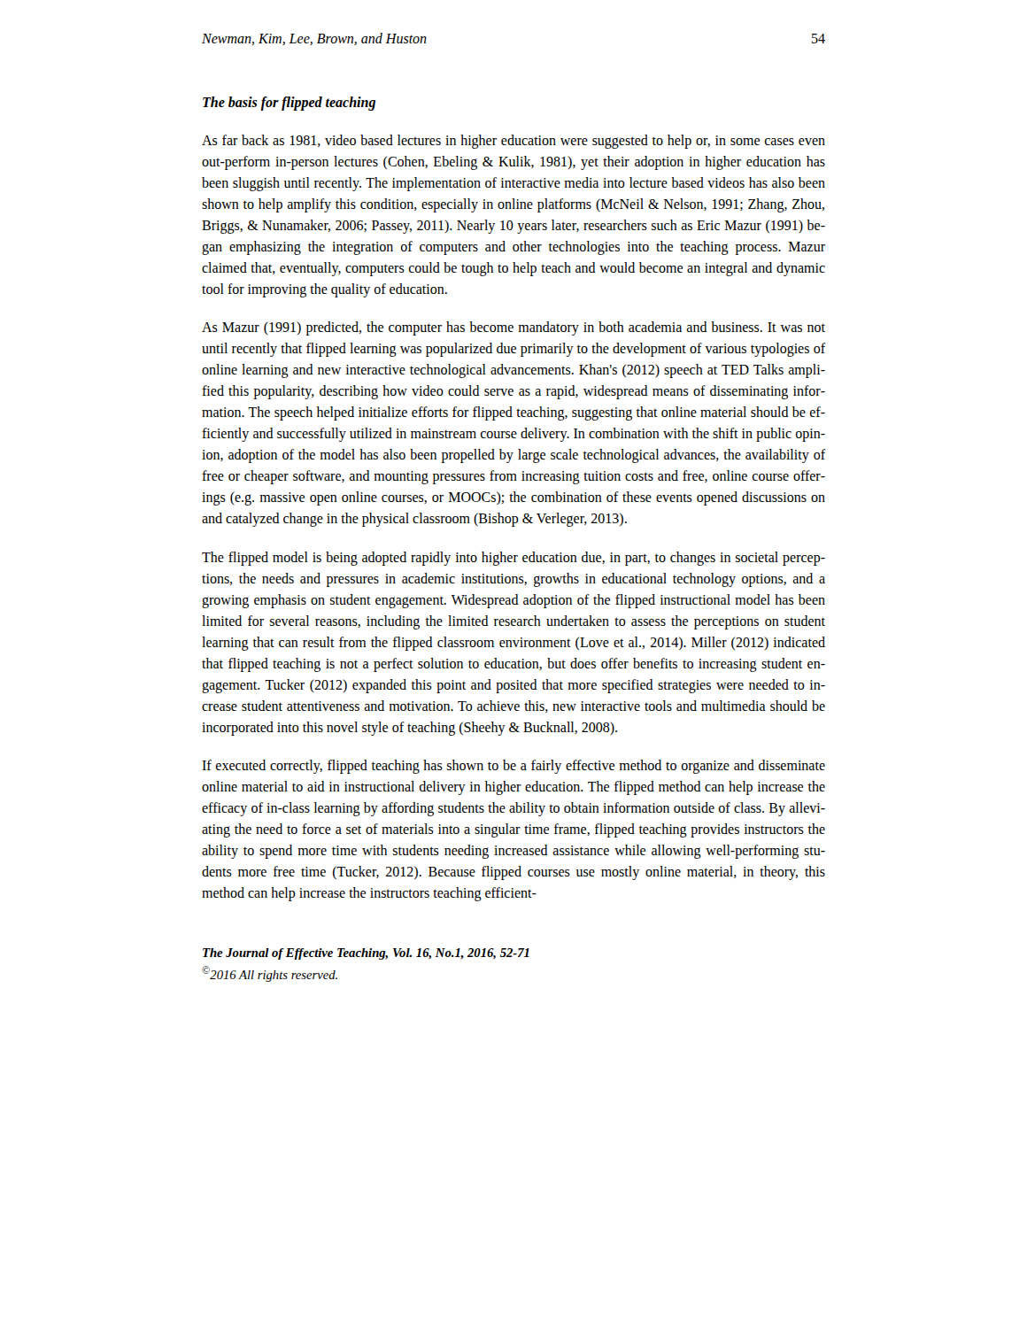Newman, Kim, Lee, Brown, and Huston 54
The basis for flipped teaching
As far back as 1981, video based lectures in higher education were suggested to help or, in some cases even out-perform in-person lectures (Cohen, Ebeling & Kulik, 1981), yet their adoption in higher education has been sluggish until recently. The implementation of interactive media into lecture based videos has also been shown to help amplify this condition, especially in online platforms (McNeil & Nelson, 1991; Zhang, Zhou, Briggs, & Nunamaker, 2006; Passey, 2011). Nearly 10 years later, researchers such as Eric Mazur (1991) began emphasizing the integration of computers and other technologies into the teaching process. Mazur claimed that, eventually, computers could be tough to help teach and would become an integral and dynamic tool for improving the quality of education.
As Mazur (1991) predicted, the computer has become mandatory in both academia and business. It was not until recently that flipped learning was popularized due primarily to the development of various typologies of online learning and new interactive technological advancements. Khan's (2012) speech at TED Talks amplified this popularity, describing how video could serve as a rapid, widespread means of disseminating information. The speech helped initialize efforts for flipped teaching, suggesting that online material should be efficiently and successfully utilized in mainstream course delivery. In combination with the shift in public opinion, adoption of the model has also been propelled by large scale technological advances, the availability of free or cheaper software, and mounting pressures from increasing tuition costs and free, online course offerings (e.g. massive open online courses, or MOOCs); the combination of these events opened discussions on and catalyzed change in the physical classroom (Bishop & Verleger, 2013).
The flipped model is being adopted rapidly into higher education due, in part, to changes in societal perceptions, the needs and pressures in academic institutions, growths in educational technology options, and a growing emphasis on student engagement. Widespread adoption of the flipped instructional model has been limited for several reasons, including the limited research undertaken to assess the perceptions on student learning that can result from the flipped classroom environment (Love et al., 2014). Miller (2012) indicated that flipped teaching is not a perfect solution to education, but does offer benefits to increasing student engagement. Tucker (2012) expanded this point and posited that more specified strategies were needed to increase student attentiveness and motivation. To achieve this, new interactive tools and multimedia should be incorporated into this novel style of teaching (Sheehy & Bucknall, 2008).
If executed correctly, flipped teaching has shown to be a fairly effective method to organize and disseminate online material to aid in instructional delivery in higher education. The flipped method can help increase the efficacy of in-class learning by affording students the ability to obtain information outside of class. By alleviating the need to force a set of materials into a singular time frame, flipped teaching provides instructors the ability to spend more time with students needing increased assistance while allowing well-performing students more free time (Tucker, 2012). Because flipped courses use mostly online material, in theory, this method can help increase the instructors teaching efficient-
The Journal of Effective Teaching, Vol. 16, No.1, 2016, 52-71
©2016 All rights reserved.